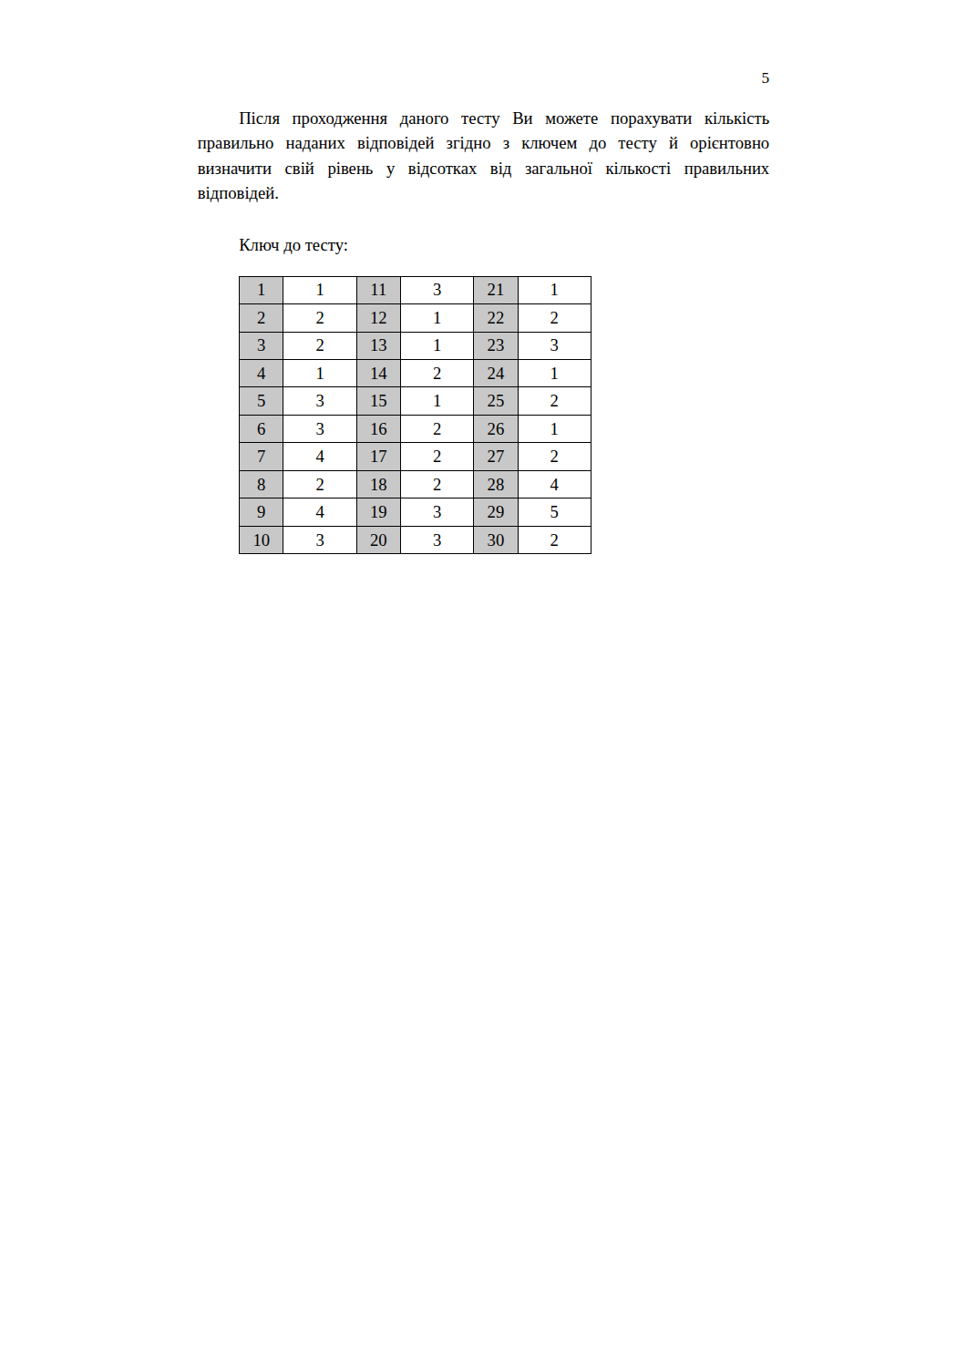5
Після проходження даного тесту Ви можете порахувати кількість правильно наданих відповідей згідно з ключем до тесту й орієнтовно визначити свій рівень у відсотках від загальної кількості правильних відповідей.
Ключ до тесту:
| 1 | 1 | 11 | 3 | 21 | 1 |
| 2 | 2 | 12 | 1 | 22 | 2 |
| 3 | 2 | 13 | 1 | 23 | 3 |
| 4 | 1 | 14 | 2 | 24 | 1 |
| 5 | 3 | 15 | 1 | 25 | 2 |
| 6 | 3 | 16 | 2 | 26 | 1 |
| 7 | 4 | 17 | 2 | 27 | 2 |
| 8 | 2 | 18 | 2 | 28 | 4 |
| 9 | 4 | 19 | 3 | 29 | 5 |
| 10 | 3 | 20 | 3 | 30 | 2 |